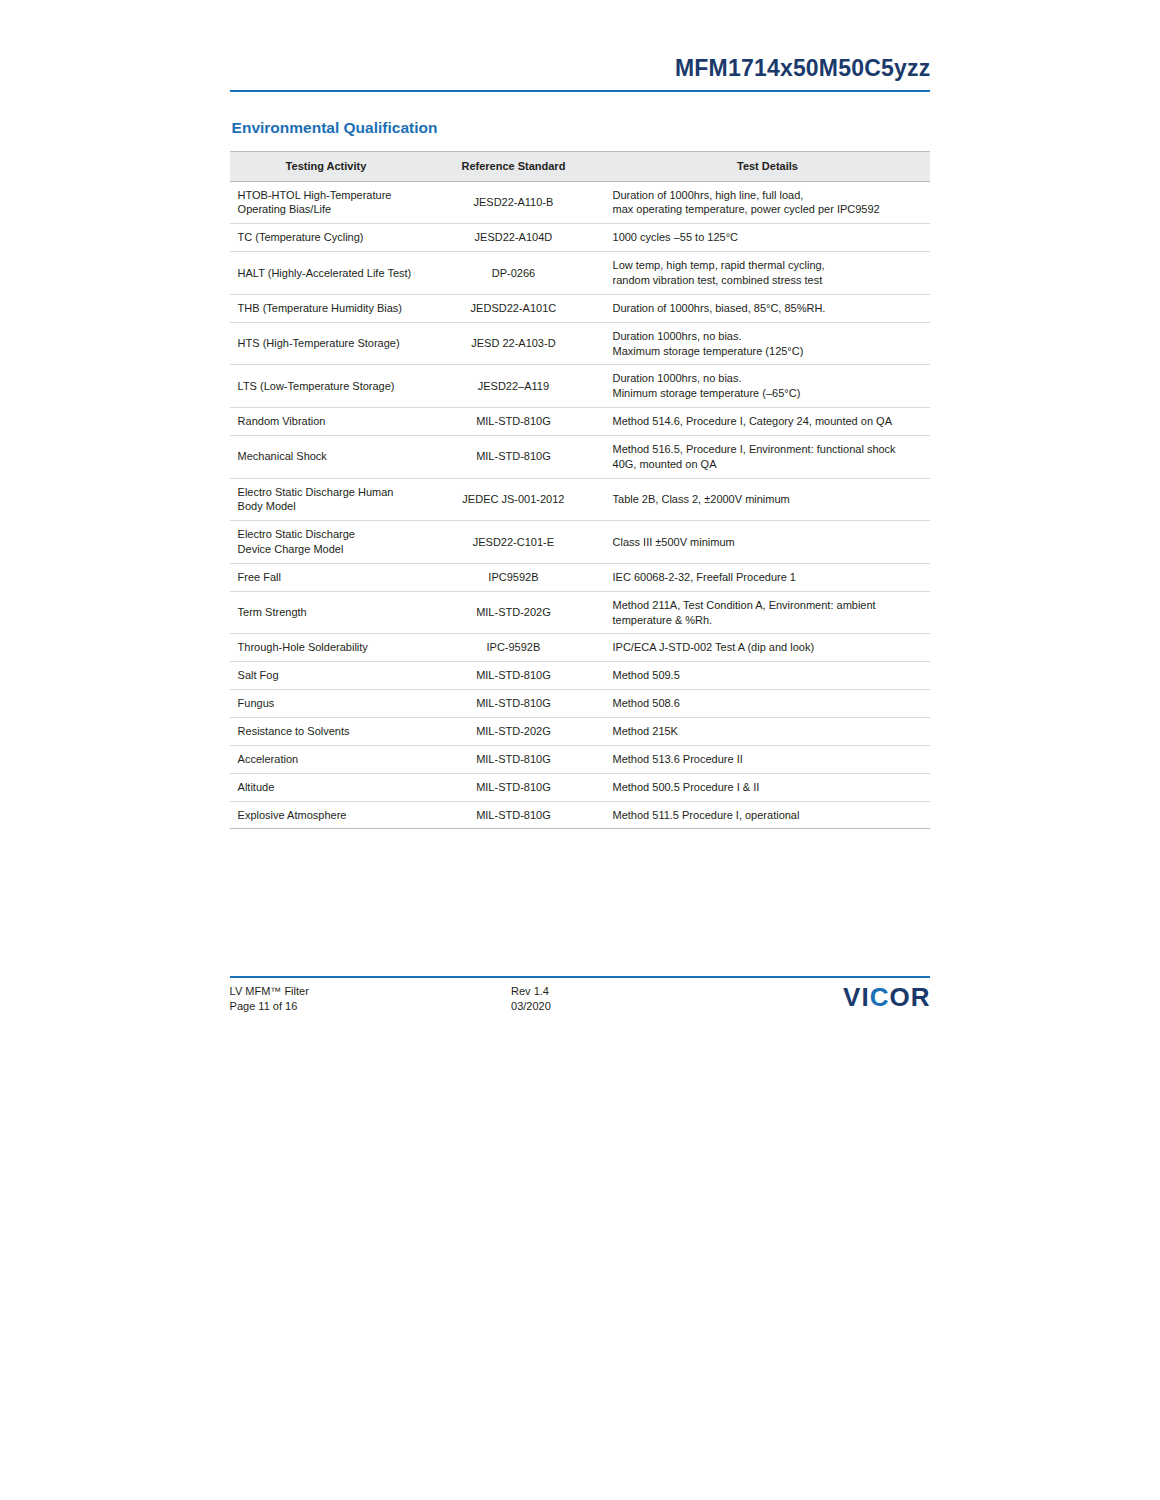MFM1714x50M50C5yzz
Environmental Qualification
| Testing Activity | Reference Standard | Test Details |
| --- | --- | --- |
| HTOB-HTOL High-Temperature Operating Bias/Life | JESD22-A110-B | Duration of 1000hrs, high line, full load, max operating temperature, power cycled per IPC9592 |
| TC (Temperature Cycling) | JESD22-A104D | 1000 cycles –55 to 125°C |
| HALT (Highly-Accelerated Life Test) | DP-0266 | Low temp, high temp, rapid thermal cycling, random vibration test, combined stress test |
| THB (Temperature Humidity Bias) | JEDSD22-A101C | Duration of 1000hrs, biased, 85°C, 85%RH. |
| HTS (High-Temperature Storage) | JESD 22-A103-D | Duration 1000hrs, no bias. Maximum storage temperature (125°C) |
| LTS (Low-Temperature Storage) | JESD22–A119 | Duration 1000hrs, no bias. Minimum storage temperature (–65°C) |
| Random Vibration | MIL-STD-810G | Method 514.6, Procedure I, Category 24, mounted on QA |
| Mechanical Shock | MIL-STD-810G | Method 516.5, Procedure I, Environment: functional shock 40G, mounted on QA |
| Electro Static Discharge Human Body Model | JEDEC JS-001-2012 | Table 2B, Class 2, ±2000V minimum |
| Electro Static Discharge Device Charge Model | JESD22-C101-E | Class III ±500V minimum |
| Free Fall | IPC9592B | IEC 60068-2-32, Freefall Procedure 1 |
| Term Strength | MIL-STD-202G | Method 211A, Test Condition A, Environment: ambient temperature & %Rh. |
| Through-Hole Solderability | IPC-9592B | IPC/ECA J-STD-002 Test A (dip and look) |
| Salt Fog | MIL-STD-810G | Method 509.5 |
| Fungus | MIL-STD-810G | Method 508.6 |
| Resistance to Solvents | MIL-STD-202G | Method 215K |
| Acceleration | MIL-STD-810G | Method 513.6 Procedure II |
| Altitude | MIL-STD-810G | Method 500.5 Procedure I & II |
| Explosive Atmosphere | MIL-STD-810G | Method 511.5 Procedure I, operational |
LV MFM™ Filter
Page 11 of 16
Rev 1.4
03/2020
VICOR